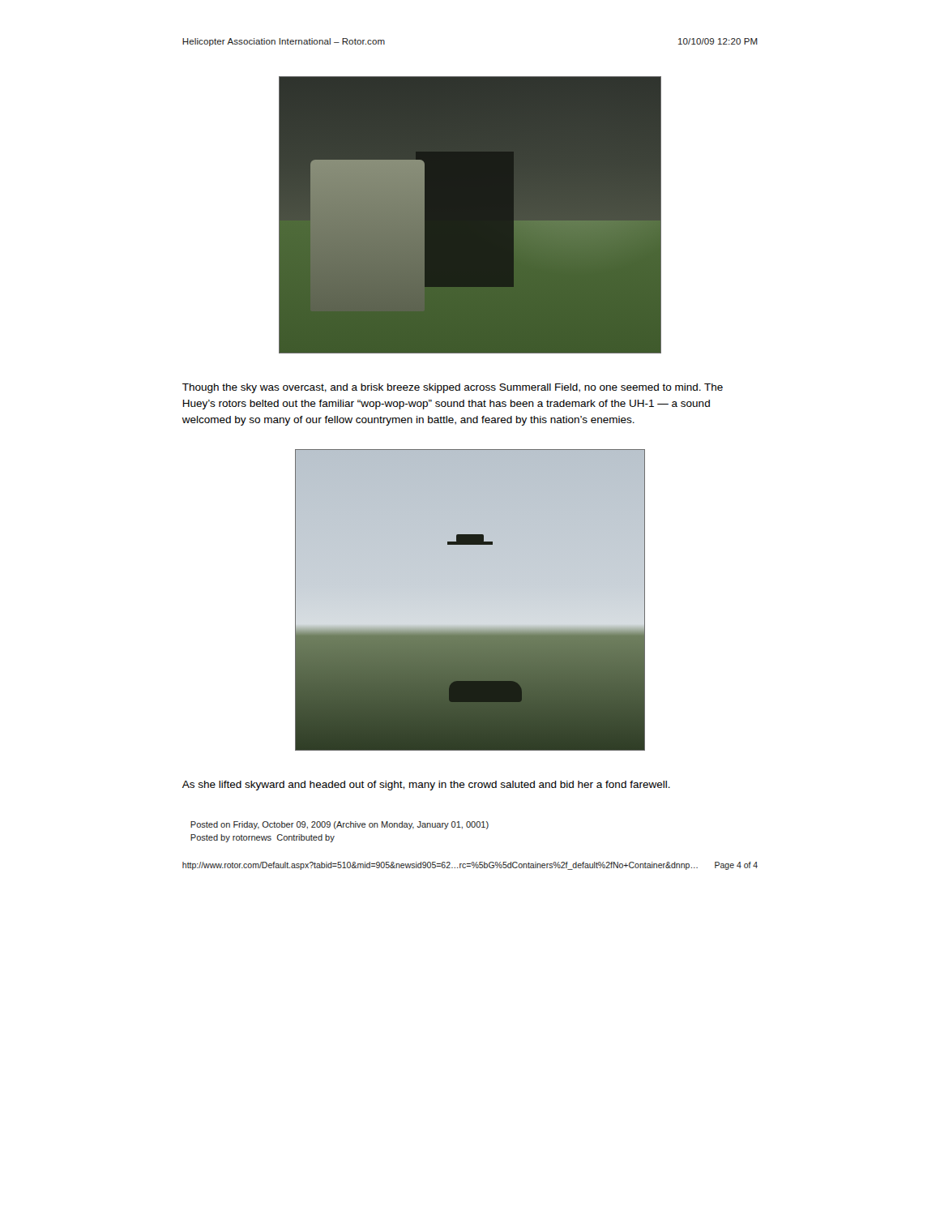Helicopter Association International – Rotor.com
10/10/09 12:20 PM
Though the sky was overcast, and a brisk breeze skipped across Summerall Field, no one seemed to mind. The Huey’s rotors belted out the familiar “wop-wop-wop” sound that has been a trademark of the UH-1 — a sound welcomed by so many of our fellow countrymen in battle, and feared by this nation’s enemies.
As she lifted skyward and headed out of sight, many in the crowd saluted and bid her a fond farewell.
Posted on Friday, October 09, 2009 (Archive on Monday, January 01, 0001)
Posted by rotornews Contributed by
http://www.rotor.com/Default.aspx?tabid=510&mid=905&newsid905=62…rc=%5bG%5dContainers%2f_default%2fNo+Container&dnnprintmode=true
Page 4 of 4